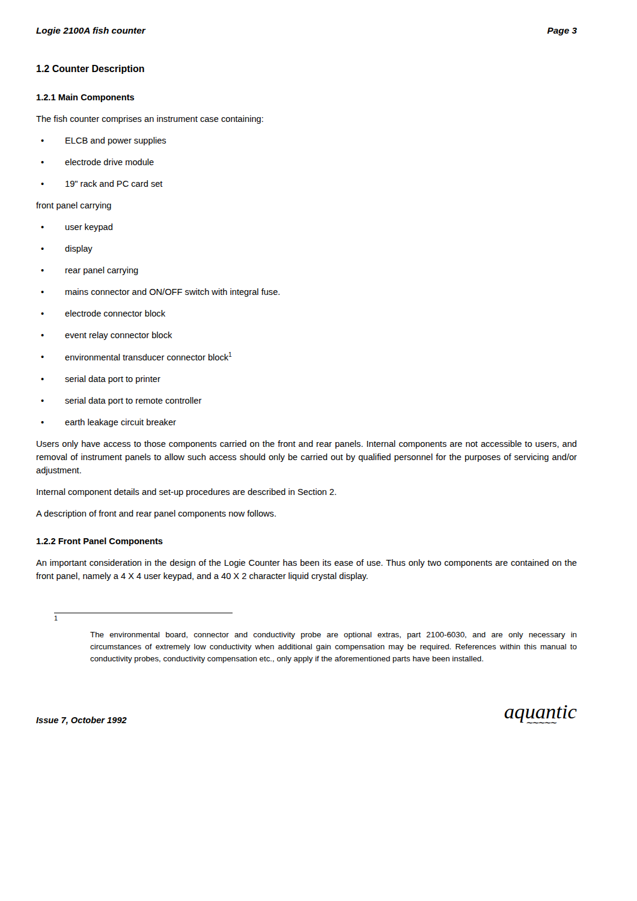Logie 2100A fish counter Page 3
1.2 Counter Description
1.2.1 Main Components
The fish counter comprises an instrument case containing:
ELCB and power supplies
electrode drive module
19" rack and PC card set
front panel carrying
user keypad
display
rear panel carrying
mains connector and ON/OFF switch with integral fuse.
electrode connector block
event relay connector block
environmental transducer connector block1
serial data port to printer
serial data port to remote controller
earth leakage circuit breaker
Users only have access to those components carried on the front and rear panels. Internal components are not accessible to users, and removal of instrument panels to allow such access should only be carried out by qualified personnel for the purposes of servicing and/or adjustment.
Internal component details and set-up procedures are described in Section 2.
A description of front and rear panel components now follows.
1.2.2 Front Panel Components
An important consideration in the design of the Logie Counter has been its ease of use. Thus only two components are contained on the front panel, namely a 4 X 4 user keypad, and a 40 X 2 character liquid crystal display.
1
The environmental board, connector and conductivity probe are optional extras, part 2100-6030, and are only necessary in circumstances of extremely low conductivity when additional gain compensation may be required. References within this manual to conductivity probes, conductivity compensation etc., only apply if the aforementioned parts have been installed.
Issue 7, October 1992 aquantic∼∼∼∼∼